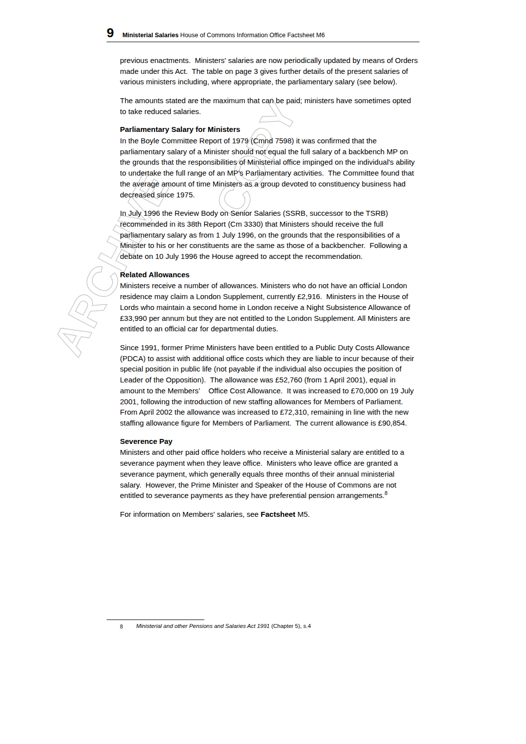9
Ministerial Salaries House of Commons Information Office Factsheet M6
ARCHIVE COPY
previous enactments. Ministers' salaries are now periodically updated by means of Orders made under this Act. The table on page 3 gives further details of the present salaries of various ministers including, where appropriate, the parliamentary salary (see below).
The amounts stated are the maximum that can be paid; ministers have sometimes opted to take reduced salaries.
Parliamentary Salary for Ministers
In the Boyle Committee Report of 1979 (Cmnd 7598) it was confirmed that the parliamentary salary of a Minister should not equal the full salary of a backbench MP on the grounds that the responsibilities of Ministerial office impinged on the individual's ability to undertake the full range of an MP's Parliamentary activities. The Committee found that the average amount of time Ministers as a group devoted to constituency business had decreased since 1975.
In July 1996 the Review Body on Senior Salaries (SSRB, successor to the TSRB) recommended in its 38th Report (Cm 3330) that Ministers should receive the full parliamentary salary as from 1 July 1996, on the grounds that the responsibilities of a Minister to his or her constituents are the same as those of a backbencher. Following a debate on 10 July 1996 the House agreed to accept the recommendation.
Related Allowances
Ministers receive a number of allowances. Ministers who do not have an official London residence may claim a London Supplement, currently £2,916. Ministers in the House of Lords who maintain a second home in London receive a Night Subsistence Allowance of £33,990 per annum but they are not entitled to the London Supplement. All Ministers are entitled to an official car for departmental duties.
Since 1991, former Prime Ministers have been entitled to a Public Duty Costs Allowance (PDCA) to assist with additional office costs which they are liable to incur because of their special position in public life (not payable if the individual also occupies the position of Leader of the Opposition). The allowance was £52,760 (from 1 April 2001), equal in amount to the Members’ Office Cost Allowance. It was increased to £70,000 on 19 July 2001, following the introduction of new staffing allowances for Members of Parliament. From April 2002 the allowance was increased to £72,310, remaining in line with the new staffing allowance figure for Members of Parliament. The current allowance is £90,854.
Severence Pay
Ministers and other paid office holders who receive a Ministerial salary are entitled to a severance payment when they leave office. Ministers who leave office are granted a severance payment, which generally equals three months of their annual ministerial salary. However, the Prime Minister and Speaker of the House of Commons are not entitled to severance payments as they have preferential pension arrangements.8
For information on Members' salaries, see Factsheet M5.
8
Ministerial and other Pensions and Salaries Act 1991 (Chapter 5), s.4